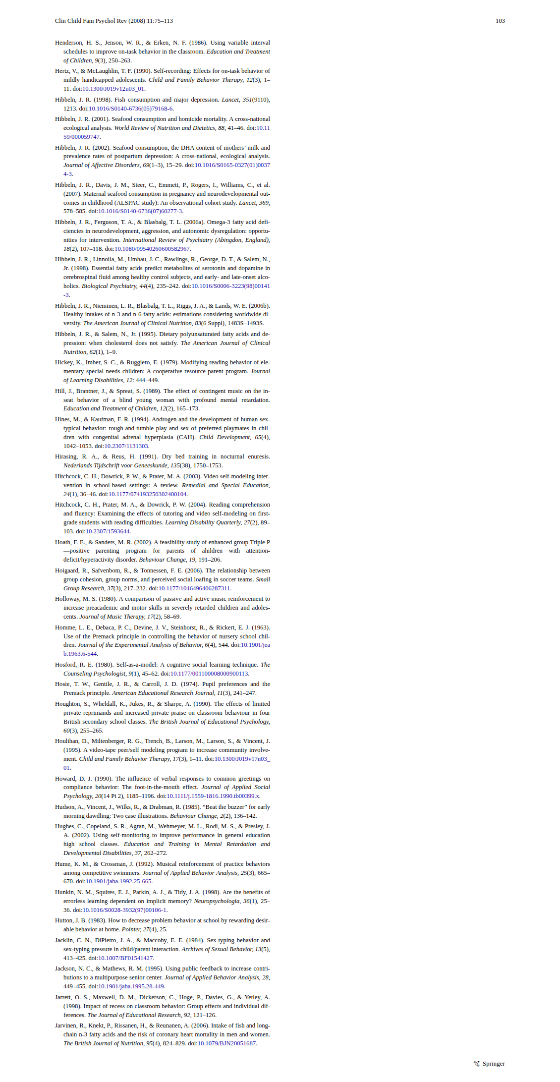Clin Child Fam Psychol Rev (2008) 11:75–113
103
Henderson, H. S., Jenson, W. R., & Erken, N. F. (1986). Using variable interval schedules to improve on-task behavior in the classroom. Education and Treatment of Children, 9(3), 250–263.
Hertz, V., & McLaughlin, T. F. (1990). Self-recording: Effects for on-task behavior of mildly handicapped adolescents. Child and Family Behavior Therapy, 12(3), 1–11. doi:10.1300/J019v12n03_01.
Hibbeln, J. R. (1998). Fish consumption and major depression. Lancet, 351(9110), 1213. doi:10.1016/S0140-6736(05)79168-6.
Hibbeln, J. R. (2001). Seafood consumption and homicide mortality. A cross-national ecological analysis. World Review of Nutrition and Dietetics, 88, 41–46. doi:10.1159/000059747.
Hibbeln, J. R. (2002). Seafood consumption, the DHA content of mothers’ milk and prevalence rates of postpartum depression: A cross-national, ecological analysis. Journal of Affective Disorders, 69(1–3), 15–29. doi:10.1016/S0165-0327(01)00374-3.
Hibbeln, J. R., Davis, J. M., Steer, C., Emmett, P., Rogers, I., Williams, C., et al. (2007). Maternal seafood consumption in pregnancy and neurodevelopmental outcomes in childhood (ALSPAC study): An observational cohort study. Lancet, 369, 578–585. doi:10.1016/S0140-6736(07)60277-3.
Hibbeln, J. R., Ferguson, T. A., & Blasbalg, T. L. (2006a). Omega-3 fatty acid deficiencies in neurodevelopment, aggression, and autonomic dysregulation: opportunities for intervention. International Review of Psychiatry (Abingdon, England), 18(2), 107–118. doi:10.1080/09540260600582967.
Hibbeln, J. R., Linnoila, M., Umhau, J. C., Rawlings, R., George, D. T., & Salem, N., Jr. (1998). Essential fatty acids predict metabolites of serotonin and dopamine in cerebrospinal fluid among healthy control subjects, and early- and late-onset alcoholics. Biological Psychiatry, 44(4), 235–242. doi:10.1016/S0006-3223(98)00141-3.
Hibbeln, J. R., Nieminen, L. R., Blasbalg, T. L., Riggs, J. A., & Lands, W. E. (2006b). Healthy intakes of n-3 and n-6 fatty acids: estimations considering worldwide diversity. The American Journal of Clinical Nutrition, 83(6 Suppl), 1483S–1493S.
Hibbeln, J. R., & Salem, N., Jr. (1995). Dietary polyunsaturated fatty acids and depression: when cholesterol does not satisfy. The American Journal of Clinical Nutrition, 62(1), 1–9.
Hickey, K., Imber, S. C., & Ruggiero, E. (1979). Modifying reading behavior of elementary special needs children: A cooperative resource-parent program. Journal of Learning Disabilities, 12: 444–449.
Hill, J., Brantner, J., & Spreat, S. (1989). The effect of contingent music on the in-seat behavior of a blind young woman with profound mental retardation. Education and Treatment of Children, 12(2), 165–173.
Hines, M., & Kaufman, F. R. (1994). Androgen and the development of human sex-typical behavior: rough-and-tumble play and sex of preferred playmates in children with congenital adrenal hyperplasia (CAH). Child Development, 65(4), 1042–1053. doi:10.2307/1131303.
Hirasing, R. A., & Reus, H. (1991). Dry bed training in nocturnal enuresis. Nederlands Tijdschrift voor Geneeskunde, 135(38), 1750–1753.
Hitchcock, C. H., Dowrick, P. W., & Prater, M. A. (2003). Video self-modeling intervention in school-based settings: A review. Remedial and Special Education, 24(1), 36–46. doi:10.1177/074193250302400104.
Hitchcock, C. H., Prater, M. A., & Dowrick, P. W. (2004). Reading comprehension and fluency: Examining the effects of tutoring and video self-modeling on first-grade students with reading difficulties. Learning Disability Quarterly, 27(2), 89–103. doi:10.2307/1593644.
Hoath, F. E., & Sanders, M. R. (2002). A feasibility study of enhanced group Triple P—positive parenting program for parents of ahildren with attention-deficit/hyperactivity disorder. Behaviour Change, 19, 191–206.
Hoigaard, R., Safvenbom, R., & Tonnessen, F. E. (2006). The relationship between group cohesion, group norms, and perceived social loafing in soccer teams. Small Group Research, 37(3), 217–232. doi:10.1177/1046496406287311.
Holloway, M. S. (1980). A comparison of passive and active music reinforcement to increase preacademic and motor skills in severely retarded children and adolescents. Journal of Music Therapy, 17(2), 58–69.
Homme, L. E., Debaca, P. C., Devine, J. V., Steinhorst, R., & Rickert, E. J. (1963). Use of the Premack principle in controlling the behavior of nursery school children. Journal of the Experimental Analysis of Behavior, 6(4), 544. doi:10.1901/jeab.1963.6-544.
Hosford, R. E. (1980). Self-as-a-model: A cognitive social learning technique. The Counseling Psychologist, 9(1), 45–62. doi:10.1177/001100008000900113.
Hosie, T. W., Gentile, J. R., & Carroll, J. D. (1974). Pupil preferences and the Premack principle. American Educational Research Journal, 11(3), 241–247.
Houghton, S., Wheldall, K., Jukes, R., & Sharpe, A. (1990). The effects of limited private reprimands and increased private praise on classroom behaviour in four British secondary school classes. The British Journal of Educational Psychology, 60(3), 255–265.
Houlihan, D., Miltenberger, R. G., Trench, B., Larson, M., Larson, S., & Vincent, J. (1995). A video-tape peer/self modeling program to increase community involvement. Child and Family Behavior Therapy, 17(3), 1–11. doi:10.1300/J019v17n03_01.
Howard, D. J. (1990). The influence of verbal responses to common greetings on compliance behavior: The foot-in-the-mouth effect. Journal of Applied Social Psychology, 20(14 Pt 2), 1185–1196. doi:10.1111/j.1559-1816.1990.tb00399.x.
Hudson, A., Vincent, J., Wilks, R., & Drabman, R. (1985). “Beat the buzzer” for early morning dawdling: Two case illustrations. Behaviour Change, 2(2), 136–142.
Hughes, C., Copeland, S. R., Agran, M., Wehmeyer, M. L., Rodi, M. S., & Presley, J. A. (2002). Using self-monitoring to improve performance in general education high school classes. Education and Training in Mental Retardation and Developmental Disabilities, 37, 262–272.
Hume, K. M., & Crossman, J. (1992). Musical reinforcement of practice behaviors among competitive swimmers. Journal of Applied Behavior Analysis, 25(3), 665–670. doi:10.1901/jaba.1992.25-665.
Hunkin, N. M., Squires, E. J., Parkin, A. J., & Tidy, J. A. (1998). Are the benefits of errorless learning dependent on implicit memory? Neuropsychologia, 36(1), 25–36. doi:10.1016/S0028-3932(97)00106-1.
Hutton, J. B. (1983). How to decrease problem behavior at school by rewarding desirable behavior at home. Pointer, 27(4), 25.
Jacklin, C. N., DiPietro, J. A., & Maccoby, E. E. (1984). Sex-typing behavior and sex-typing pressure in child/parent interaction. Archives of Sexual Behavior, 13(5), 413–425. doi:10.1007/BF01541427.
Jackson, N. C., & Mathews, R. M. (1995). Using public feedback to increase contributions to a multipurpose senior center. Journal of Applied Behavior Analysis, 28, 449–455. doi:10.1901/jaba.1995.28-449.
Jarrett, O. S., Maxwell, D. M., Dickerson, C., Hoge, P., Davies, G., & Yetley, A. (1998). Impact of recess on classroom behavior: Group effects and individual differences. The Journal of Educational Research, 92, 121–126.
Jarvinen, R., Knekt, P., Rissanen, H., & Reunanen, A. (2006). Intake of fish and long-chain n-3 fatty acids and the risk of coronary heart mortality in men and women. The British Journal of Nutrition, 95(4), 824–829. doi:10.1079/BJN20051687.
🕊Springer